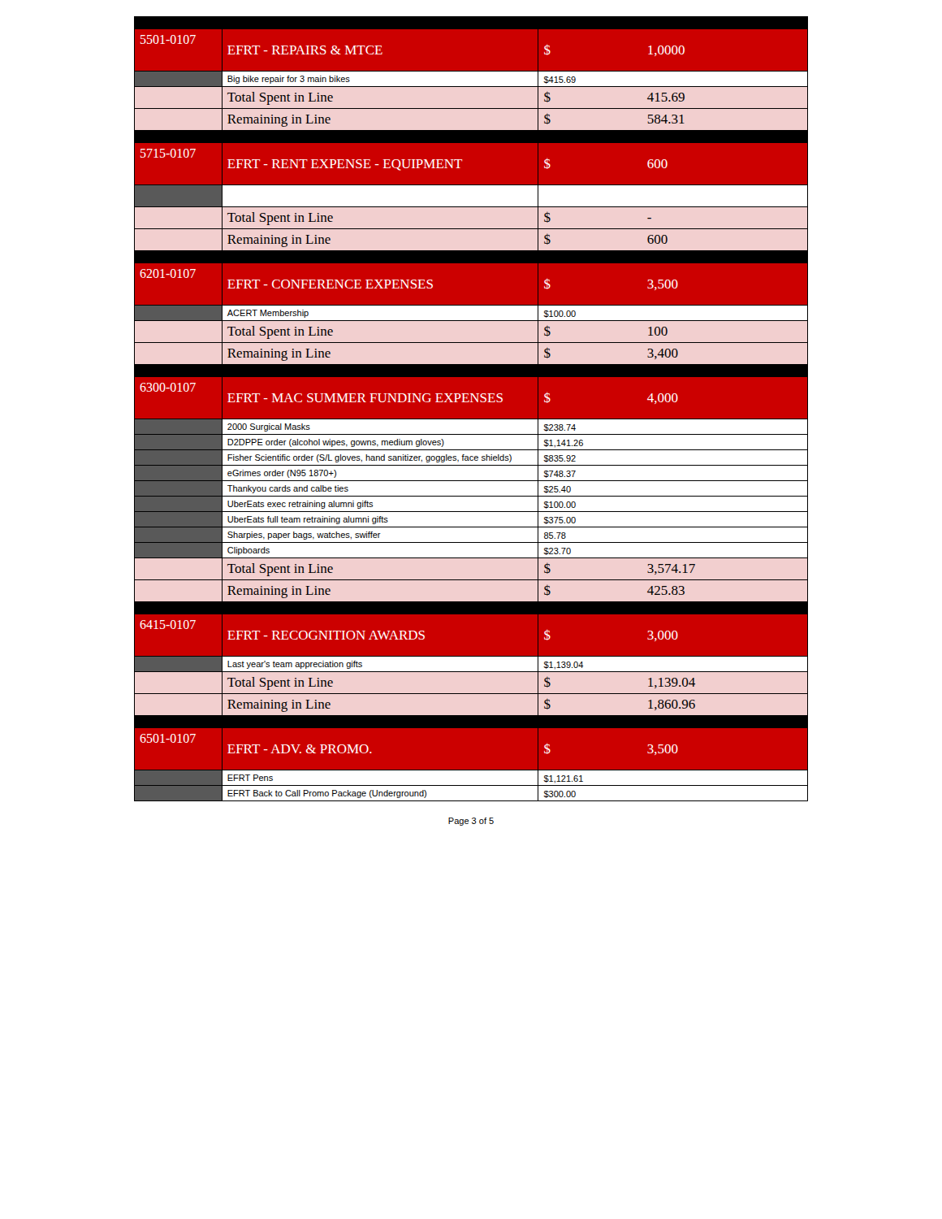| 5501-0107 | EFRT - REPAIRS & MTCE | $ 1,0000 |
| | Big bike repair for 3 main bikes | $415.69 |
| | Total Spent in Line | $ 415.69 |
| | Remaining in Line | $ 584.31 |
| 5715-0107 | EFRT - RENT EXPENSE - EQUIPMENT | $ 600 |
| | Total Spent in Line | $ - |
| | Remaining in Line | $ 600 |
| 6201-0107 | EFRT - CONFERENCE EXPENSES | $ 3,500 |
| | ACERT Membership | $100.00 |
| | Total Spent in Line | $ 100 |
| | Remaining in Line | $ 3,400 |
| 6300-0107 | EFRT - MAC SUMMER FUNDING EXPENSES | $ 4,000 |
| | 2000 Surgical Masks | $238.74 |
| | D2DPPE order (alcohol wipes, gowns, medium gloves) | $1,141.26 |
| | Fisher Scientific order (S/L gloves, hand sanitizer, goggles, face shields) | $835.92 |
| | eGrimes order (N95 1870+) | $748.37 |
| | Thankyou cards and calbe ties | $25.40 |
| | UberEats exec retraining alumni gifts | $100.00 |
| | UberEats full team retraining alumni gifts | $375.00 |
| | Sharpies, paper bags, watches, swiffer | 85.78 |
| | Clipboards | $23.70 |
| | Total Spent in Line | $ 3,574.17 |
| | Remaining in Line | $ 425.83 |
| 6415-0107 | EFRT - RECOGNITION AWARDS | $ 3,000 |
| | Last year's team appreciation gifts | $1,139.04 |
| | Total Spent in Line | $ 1,139.04 |
| | Remaining in Line | $ 1,860.96 |
| 6501-0107 | EFRT - ADV. & PROMO. | $ 3,500 |
| | EFRT Pens | $1,121.61 |
| | EFRT Back to Call Promo Package (Underground) | $300.00 |
Page 3 of 5